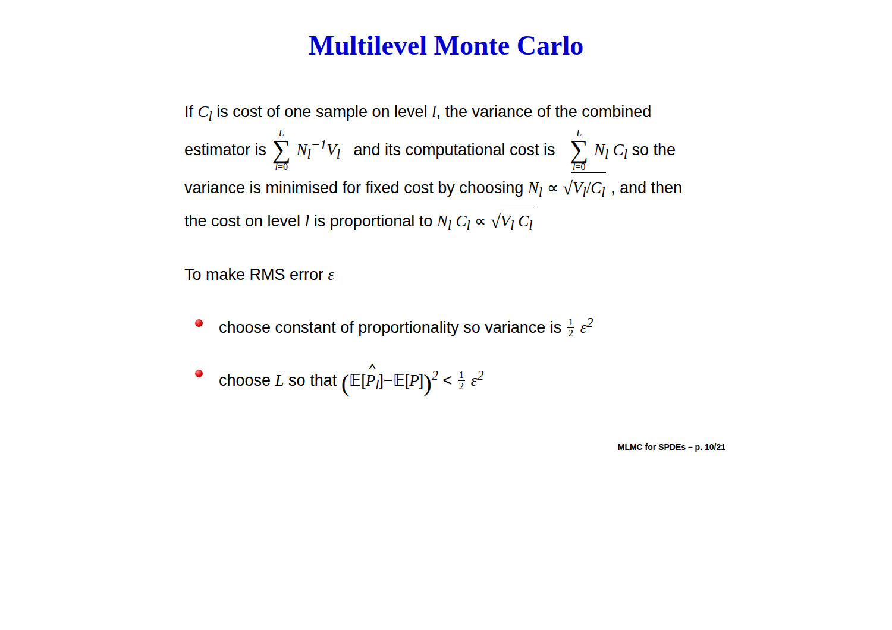Multilevel Monte Carlo
If Cl is cost of one sample on level l, the variance of the combined estimator is L∑l=0 Nl−1Vl and its computational cost is L∑l=0 Nl Cl so the variance is minimised for fixed cost by choosing Nl ∝ Vl/Cl , and then the cost on level l is proportional to Nl Cl ∝ Vl Cl
To make RMS error ε
choose constant of proportionality so variance is 12 ε2
choose L so that (𝔼[Pl]−𝔼[P])2 < 12 ε2
MLMC for SPDEs – p. 10/21